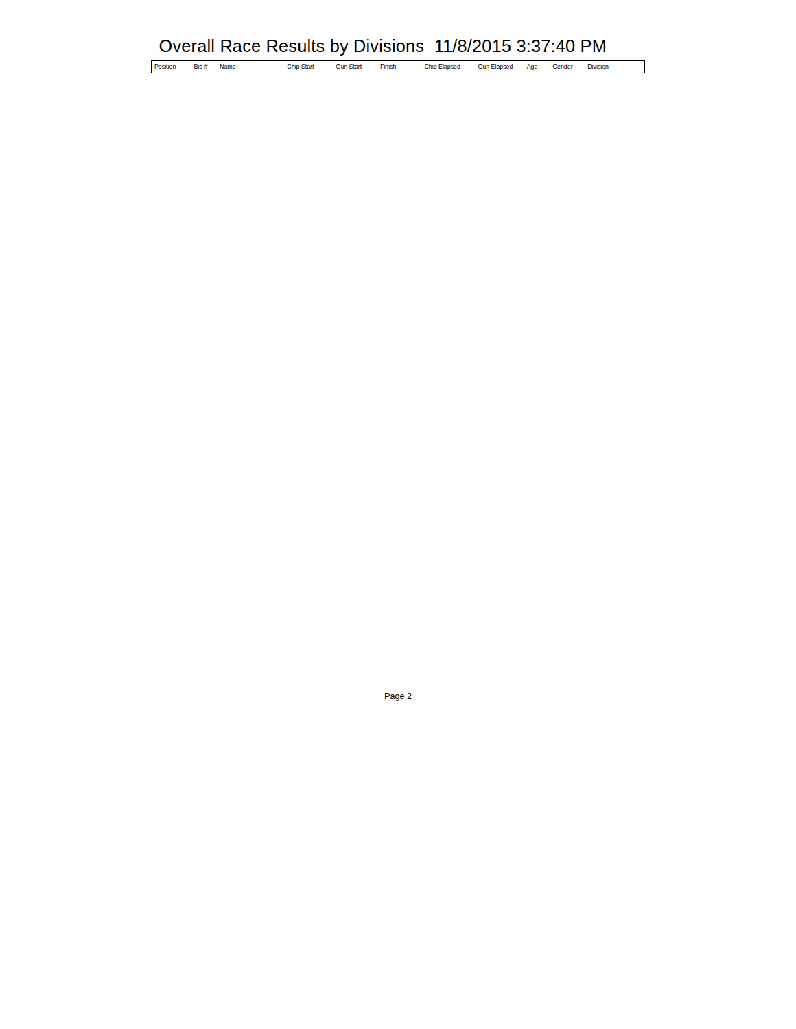Overall Race Results by Divisions 11/8/2015 3:37:40 PM
| Position | Bib # | Name | Chip Start | Gun Start | Finish | Chip Elapsed | Gun Elapsed | Age | Gender | Division |
| --- | --- | --- | --- | --- | --- | --- | --- | --- | --- | --- |
Page 2